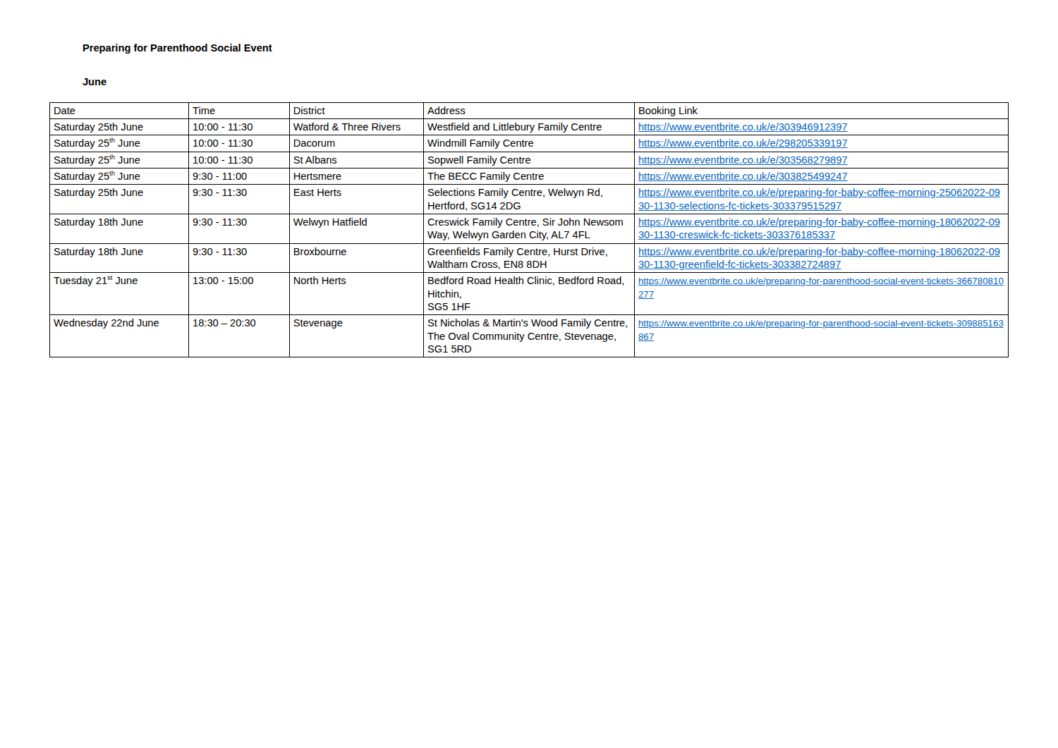Preparing for Parenthood Social Event
June
| Date | Time | District | Address | Booking Link |
| --- | --- | --- | --- | --- |
| Saturday 25th June | 10:00 - 11:30 | Watford & Three Rivers | Westfield and Littlebury Family Centre | https://www.eventbrite.co.uk/e/303946912397 |
| Saturday 25 th June | 10:00 - 11:30 | Dacorum | Windmill Family Centre | https://www.eventbrite.co.uk/e/298205339197 |
| Saturday 25 th June | 10:00 - 11:30 | St Albans | Sopwell Family Centre | https://www.eventbrite.co.uk/e/303568279897 |
| Saturday 25 th June | 9:30 - 11:00 | Hertsmere | The BECC Family Centre | https://www.eventbrite.co.uk/e/303825499247 |
| Saturday 25th June | 9:30 - 11:30 | East Herts | Selections Family Centre, Welwyn Rd, Hertford, SG14 2DG | https://www.eventbrite.co.uk/e/preparing-for-baby-coffee-morning-25062022-0930-1130-selections-fc-tickets-303379515297 |
| Saturday 18th June | 9:30 - 11:30 | Welwyn Hatfield | Creswick Family Centre, Sir John Newsom Way, Welwyn Garden City, AL7 4FL | https://www.eventbrite.co.uk/e/preparing-for-baby-coffee-morning-18062022-0930-1130-creswick-fc-tickets-303376185337 |
| Saturday 18th June | 9:30 - 11:30 | Broxbourne | Greenfields Family Centre, Hurst Drive, Waltham Cross, EN8 8DH | https://www.eventbrite.co.uk/e/preparing-for-baby-coffee-morning-18062022-0930-1130-greenfield-fc-tickets-303382724897 |
| Tuesday 21 st June | 13:00 - 15:00 | North Herts | Bedford Road Health Clinic, Bedford Road, Hitchin, SG5 1HF | https://www.eventbrite.co.uk/e/preparing-for-parenthood-social-event-tickets-366780810277 |
| Wednesday 22nd June | 18:30 – 20:30 | Stevenage | St Nicholas & Martin's Wood Family Centre, The Oval Community Centre, Stevenage, SG1 5RD | https://www.eventbrite.co.uk/e/preparing-for-parenthood-social-event-tickets-309885163867 |